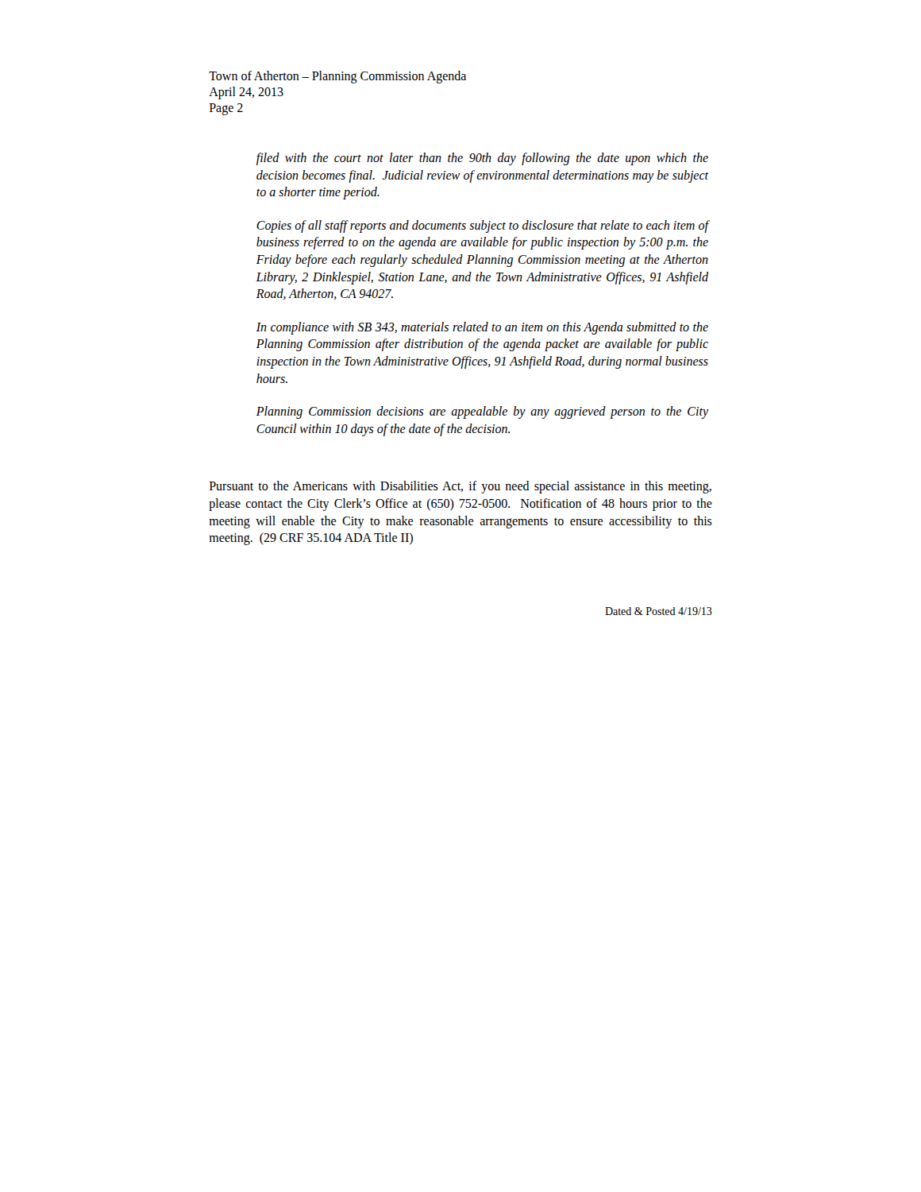Town of Atherton – Planning Commission Agenda
April 24, 2013
Page 2
filed with the court not later than the 90th day following the date upon which the decision becomes final. Judicial review of environmental determinations may be subject to a shorter time period.
Copies of all staff reports and documents subject to disclosure that relate to each item of business referred to on the agenda are available for public inspection by 5:00 p.m. the Friday before each regularly scheduled Planning Commission meeting at the Atherton Library, 2 Dinklespiel, Station Lane, and the Town Administrative Offices, 91 Ashfield Road, Atherton, CA 94027.
In compliance with SB 343, materials related to an item on this Agenda submitted to the Planning Commission after distribution of the agenda packet are available for public inspection in the Town Administrative Offices, 91 Ashfield Road, during normal business hours.
Planning Commission decisions are appealable by any aggrieved person to the City Council within 10 days of the date of the decision.
Pursuant to the Americans with Disabilities Act, if you need special assistance in this meeting, please contact the City Clerk’s Office at (650) 752-0500. Notification of 48 hours prior to the meeting will enable the City to make reasonable arrangements to ensure accessibility to this meeting. (29 CRF 35.104 ADA Title II)
Dated & Posted 4/19/13